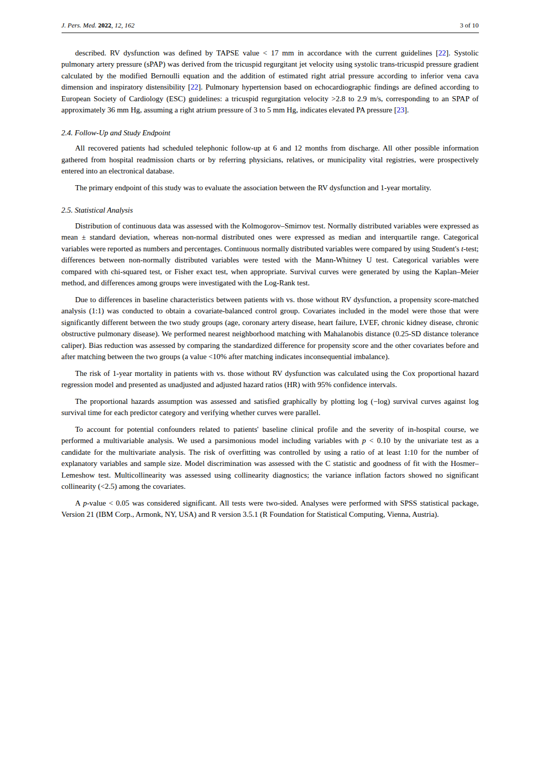J. Pers. Med. 2022, 12, 162 3 of 10
described. RV dysfunction was defined by TAPSE value < 17 mm in accordance with the current guidelines [22]. Systolic pulmonary artery pressure (sPAP) was derived from the tricuspid regurgitant jet velocity using systolic trans-tricuspid pressure gradient calculated by the modified Bernoulli equation and the addition of estimated right atrial pressure according to inferior vena cava dimension and inspiratory distensibility [22]. Pulmonary hypertension based on echocardiographic findings are defined according to European Society of Cardiology (ESC) guidelines: a tricuspid regurgitation velocity >2.8 to 2.9 m/s, corresponding to an SPAP of approximately 36 mm Hg, assuming a right atrium pressure of 3 to 5 mm Hg, indicates elevated PA pressure [23].
2.4. Follow-Up and Study Endpoint
All recovered patients had scheduled telephonic follow-up at 6 and 12 months from discharge. All other possible information gathered from hospital readmission charts or by referring physicians, relatives, or municipality vital registries, were prospectively entered into an electronical database.
The primary endpoint of this study was to evaluate the association between the RV dysfunction and 1-year mortality.
2.5. Statistical Analysis
Distribution of continuous data was assessed with the Kolmogorov–Smirnov test. Normally distributed variables were expressed as mean ± standard deviation, whereas non-normal distributed ones were expressed as median and interquartile range. Categorical variables were reported as numbers and percentages. Continuous normally distributed variables were compared by using Student's t-test; differences between non-normally distributed variables were tested with the Mann-Whitney U test. Categorical variables were compared with chi-squared test, or Fisher exact test, when appropriate. Survival curves were generated by using the Kaplan–Meier method, and differences among groups were investigated with the Log-Rank test.
Due to differences in baseline characteristics between patients with vs. those without RV dysfunction, a propensity score-matched analysis (1:1) was conducted to obtain a covariate-balanced control group. Covariates included in the model were those that were significantly different between the two study groups (age, coronary artery disease, heart failure, LVEF, chronic kidney disease, chronic obstructive pulmonary disease). We performed nearest neighborhood matching with Mahalanobis distance (0.25-SD distance tolerance caliper). Bias reduction was assessed by comparing the standardized difference for propensity score and the other covariates before and after matching between the two groups (a value <10% after matching indicates inconsequential imbalance).
The risk of 1-year mortality in patients with vs. those without RV dysfunction was calculated using the Cox proportional hazard regression model and presented as unadjusted and adjusted hazard ratios (HR) with 95% confidence intervals.
The proportional hazards assumption was assessed and satisfied graphically by plotting log (−log) survival curves against log survival time for each predictor category and verifying whether curves were parallel.
To account for potential confounders related to patients' baseline clinical profile and the severity of in-hospital course, we performed a multivariable analysis. We used a parsimonious model including variables with p < 0.10 by the univariate test as a candidate for the multivariate analysis. The risk of overfitting was controlled by using a ratio of at least 1:10 for the number of explanatory variables and sample size. Model discrimination was assessed with the C statistic and goodness of fit with the Hosmer–Lemeshow test. Multicollinearity was assessed using collinearity diagnostics; the variance inflation factors showed no significant collinearity (<2.5) among the covariates.
A p-value < 0.05 was considered significant. All tests were two-sided. Analyses were performed with SPSS statistical package, Version 21 (IBM Corp., Armonk, NY, USA) and R version 3.5.1 (R Foundation for Statistical Computing, Vienna, Austria).